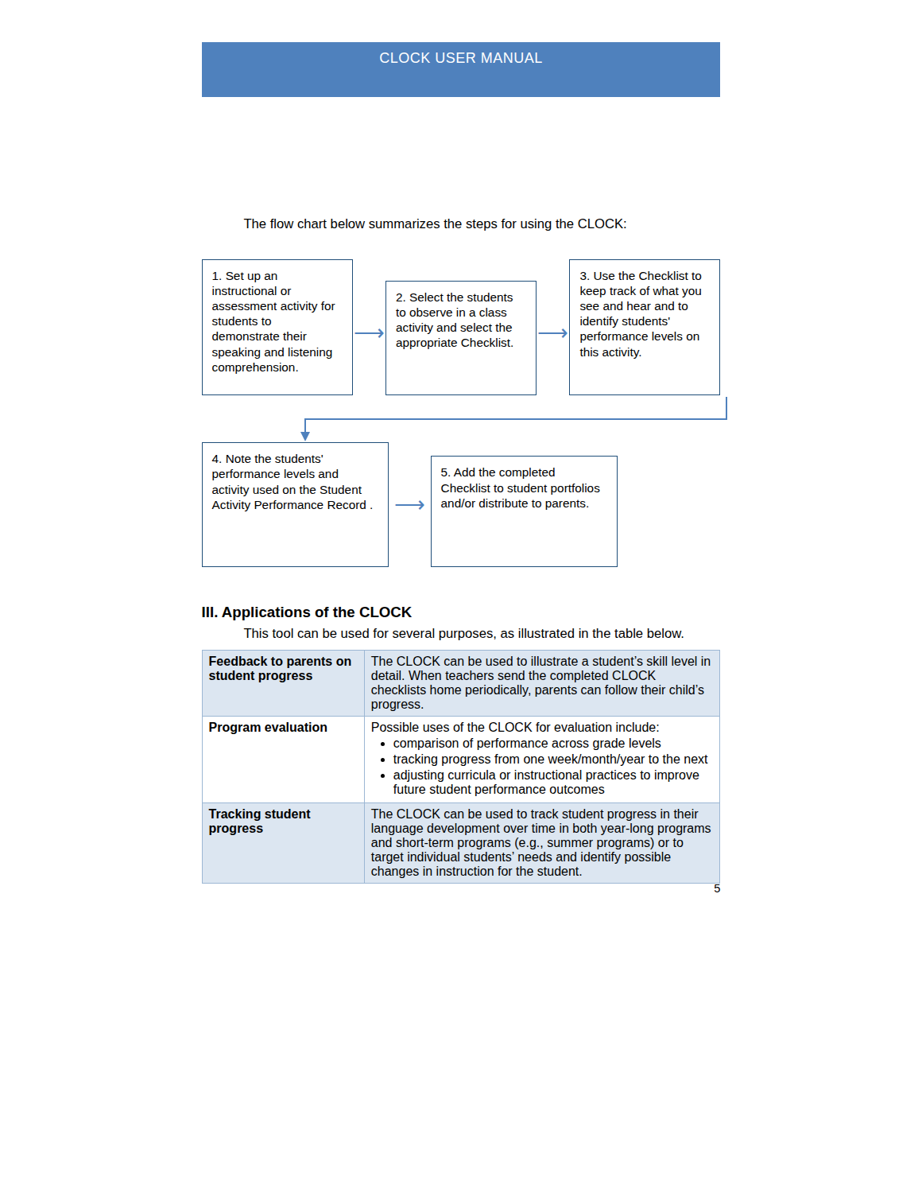CLOCK USER MANUAL
The flow chart below summarizes the steps for using the CLOCK:
1. Set up an instructional or assessment activity for students to demonstrate their speaking and listening comprehension.
⟶
2. Select the students to observe in a class activity and select the appropriate Checklist.
⟶
3. Use the Checklist to keep track of what you see and hear and to identify students' performance levels on this activity.
4. Note the students' performance levels and activity used on the Student Activity Performance Record .
⟶
5. Add the completed Checklist to student portfolios and/or distribute to parents.
III. Applications of the CLOCK
This tool can be used for several purposes, as illustrated in the table below.
| Feedback to parents on student progress | The CLOCK can be used to illustrate a student’s skill level in detail. When teachers send the completed CLOCK checklists home periodically, parents can follow their child’s progress. |
| Program evaluation | Possible uses of the CLOCK for evaluation include: comparison of performance across grade levels tracking progress from one week/month/year to the next adjusting curricula or instructional practices to improve future student performance outcomes |
| Tracking student progress | The CLOCK can be used to track student progress in their language development over time in both year-long programs and short-term programs (e.g., summer programs) or to target individual students’ needs and identify possible changes in instruction for the student. |
5